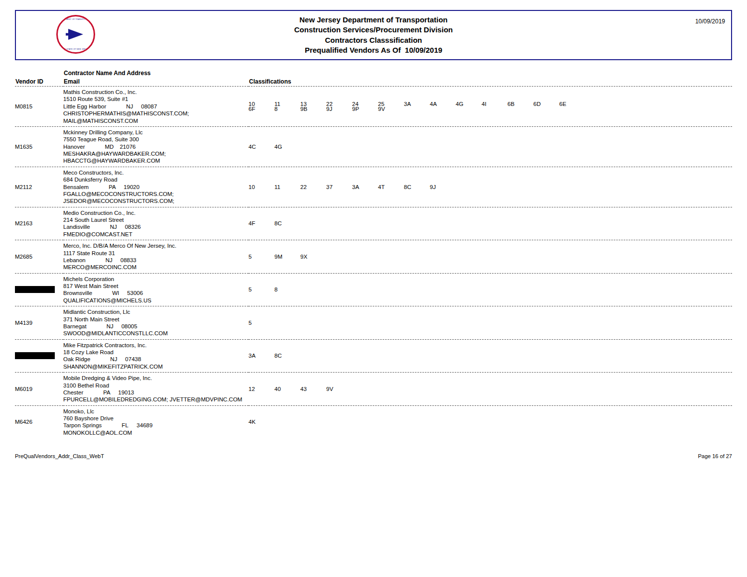DEPARTMENT OF TRANSPORTATION
THE STATE OF NEW JERSEY
10/09/2019
New Jersey Department of Transportation
Construction Services/Procurement Division
Contractors Classsification
Prequalified Vendors As Of 10/09/2019
| | Contractor Name And Address | |
| --- | --- | --- |
| Vendor ID | Email | Classifications |
| M0815 | Mathis Construction Co., Inc. 1510 Route 539, Suite #1 Little Egg Harbor NJ 08087 CHRISTOPHERMATHIS@MATHISCONST.COM; MAIL@MATHISCONST.COM | 10 11 13 22 24 25 3A 4A 4G 4I 6B 6D 6E 6F 8 9B 9J 9P 9V |
| M1635 | Mckinney Drilling Company, Llc 7550 Teague Road, Suite 300 Hanover MD 21076 MESHAKRA@HAYWARDBAKER.COM; HBACCTG@HAYWARDBAKER.COM | 4C 4G |
| M2112 | Meco Constructors, Inc. 684 Dunksferry Road Bensalem PA 19020 FGALLO@MECOCONSTRUCTORS.COM; JSEDOR@MECOCONSTRUCTORS.COM; | 10 11 22 37 3A 4T 8C 9J |
| M2163 | Medio Construction Co., Inc. 214 South Laurel Street Landisville NJ 08326 FMEDIO@COMCAST.NET | 4F 8C |
| M2685 | Merco, Inc. D/B/A Merco Of New Jersey, Inc. 1117 State Route 31 Lebanon NJ 08833 MERCO@MERCOINC.COM | 5 9M 9X |
| | Michels Corporation 817 West Main Street Brownsville WI 53006 QUALIFICATIONS@MICHELS.US | 5 8 |
| M4139 | Midlantic Construction, Llc 371 North Main Street Barnegat NJ 08005 SWOOD@MIDLANTICCONSTLLC.COM | 5 |
| | Mike Fitzpatrick Contractors, Inc. 18 Cozy Lake Road Oak Ridge NJ 07438 SHANNON@MIKEFITZPATRICK.COM | 3A 8C |
| M6019 | Mobile Dredging & Video Pipe, Inc. 3100 Bethel Road Chester PA 19013 FPURCELL@MOBILEDREDGING.COM; JVETTER@MDVPINC.COM | 12 40 43 9V |
| M6426 | Monoko, Llc 760 Bayshore Drive Tarpon Springs FL 34689 MONOKOLLC@AOL.COM | 4K |
PreQualVendors_Addr_Class_WebT
Page 16 of 27